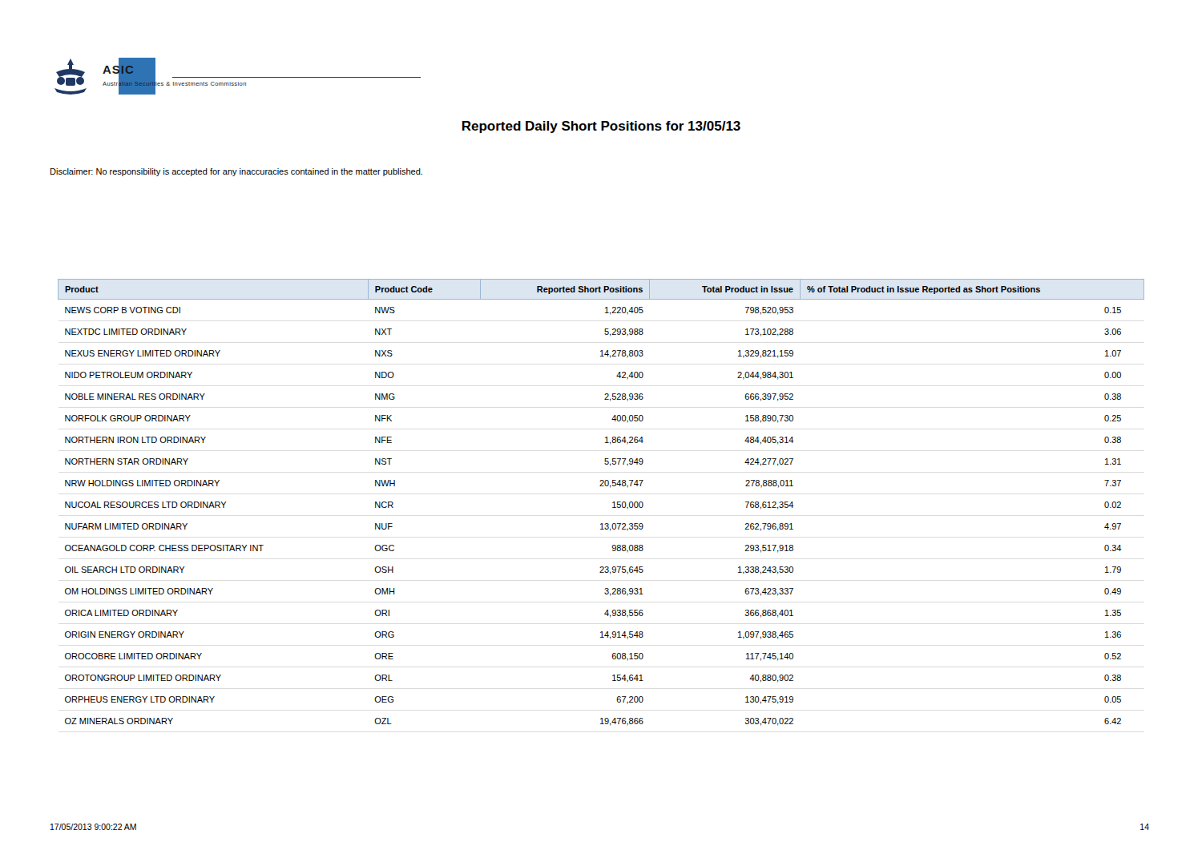ASIC
Australian Securities & Investments Commission
Reported Daily Short Positions for 13/05/13
Disclaimer: No responsibility is accepted for any inaccuracies contained in the matter published.
| Product | Product Code | Reported Short Positions | Total Product in Issue | % of Total Product in Issue Reported as Short Positions |
| --- | --- | --- | --- | --- |
| NEWS CORP B VOTING CDI | NWS | 1,220,405 | 798,520,953 | 0.15 |
| NEXTDC LIMITED ORDINARY | NXT | 5,293,988 | 173,102,288 | 3.06 |
| NEXUS ENERGY LIMITED ORDINARY | NXS | 14,278,803 | 1,329,821,159 | 1.07 |
| NIDO PETROLEUM ORDINARY | NDO | 42,400 | 2,044,984,301 | 0.00 |
| NOBLE MINERAL RES ORDINARY | NMG | 2,528,936 | 666,397,952 | 0.38 |
| NORFOLK GROUP ORDINARY | NFK | 400,050 | 158,890,730 | 0.25 |
| NORTHERN IRON LTD ORDINARY | NFE | 1,864,264 | 484,405,314 | 0.38 |
| NORTHERN STAR ORDINARY | NST | 5,577,949 | 424,277,027 | 1.31 |
| NRW HOLDINGS LIMITED ORDINARY | NWH | 20,548,747 | 278,888,011 | 7.37 |
| NUCOAL RESOURCES LTD ORDINARY | NCR | 150,000 | 768,612,354 | 0.02 |
| NUFARM LIMITED ORDINARY | NUF | 13,072,359 | 262,796,891 | 4.97 |
| OCEANAGOLD CORP. CHESS DEPOSITARY INT | OGC | 988,088 | 293,517,918 | 0.34 |
| OIL SEARCH LTD ORDINARY | OSH | 23,975,645 | 1,338,243,530 | 1.79 |
| OM HOLDINGS LIMITED ORDINARY | OMH | 3,286,931 | 673,423,337 | 0.49 |
| ORICA LIMITED ORDINARY | ORI | 4,938,556 | 366,868,401 | 1.35 |
| ORIGIN ENERGY ORDINARY | ORG | 14,914,548 | 1,097,938,465 | 1.36 |
| OROCOBRE LIMITED ORDINARY | ORE | 608,150 | 117,745,140 | 0.52 |
| OROTONGROUP LIMITED ORDINARY | ORL | 154,641 | 40,880,902 | 0.38 |
| ORPHEUS ENERGY LTD ORDINARY | OEG | 67,200 | 130,475,919 | 0.05 |
| OZ MINERALS ORDINARY | OZL | 19,476,866 | 303,470,022 | 6.42 |
17/05/2013 9:00:22 AM
14